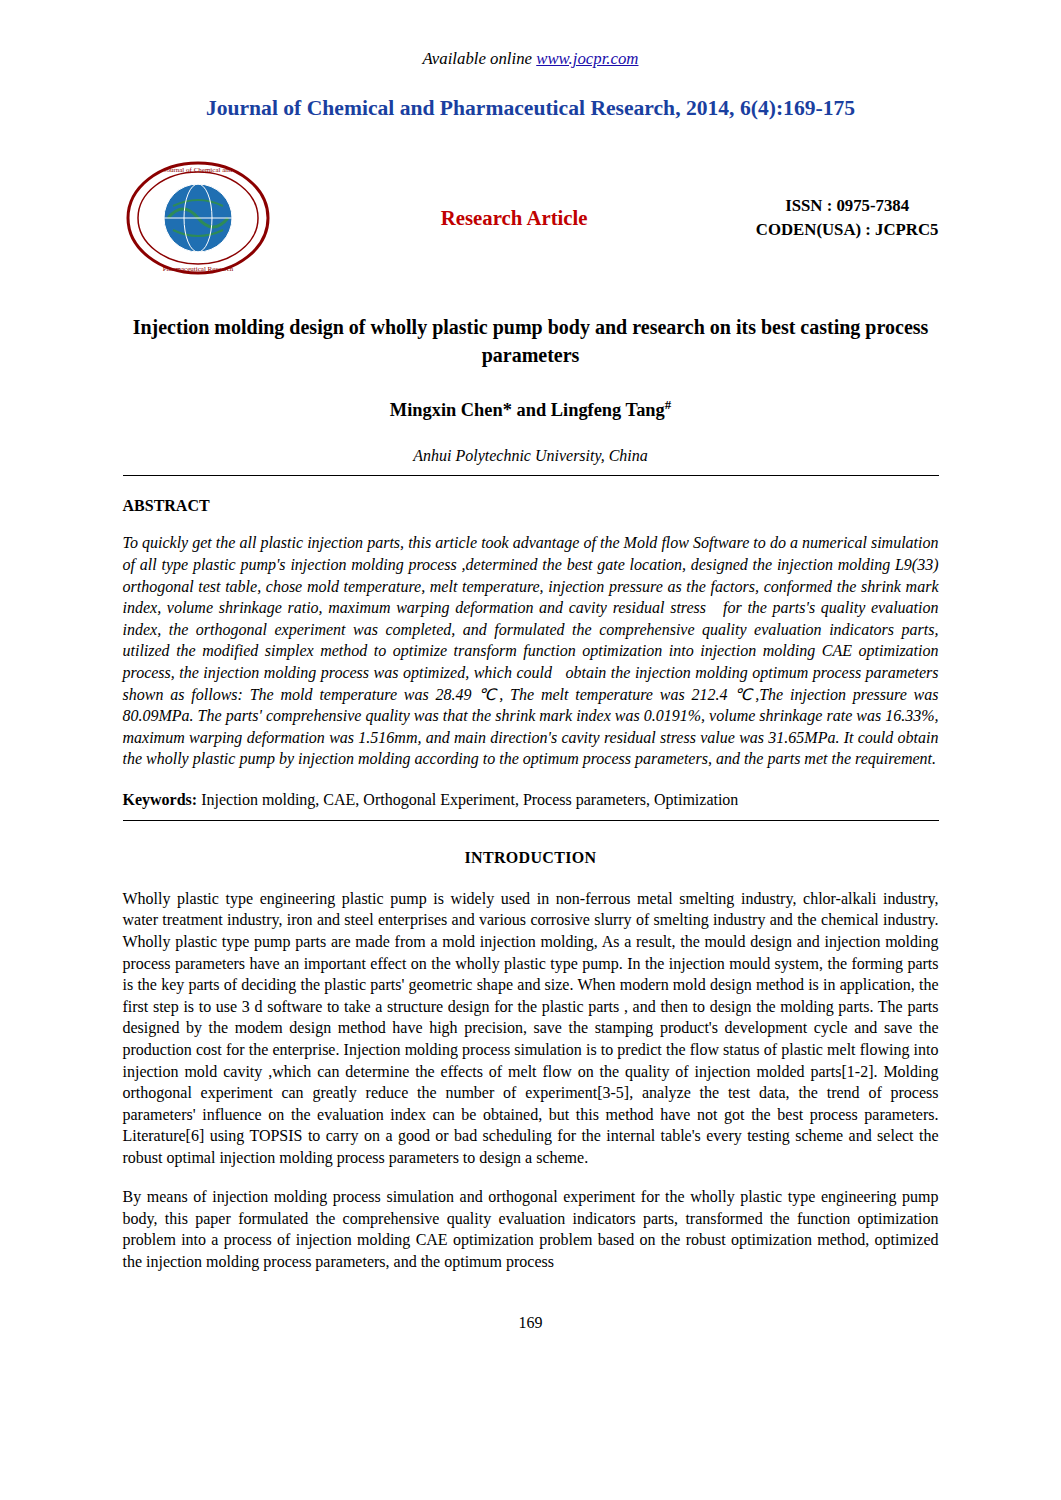Available online www.jocpr.com
Journal of Chemical and Pharmaceutical Research, 2014, 6(4):169-175
Journal of Chemical and Pharmaceutical Research
Research Article
ISSN : 0975-7384
CODEN(USA) : JCPRC5
Injection molding design of wholly plastic pump body and research on its best casting process parameters
Mingxin Chen* and Lingfeng Tang#
Anhui Polytechnic University, China
ABSTRACT
To quickly get the all plastic injection parts, this article took advantage of the Mold flow Software to do a numerical simulation of all type plastic pump's injection molding process ,determined the best gate location, designed the injection molding L9(33) orthogonal test table, chose mold temperature, melt temperature, injection pressure as the factors, conformed the shrink mark index, volume shrinkage ratio, maximum warping deformation and cavity residual stress for the parts's quality evaluation index, the orthogonal experiment was completed, and formulated the comprehensive quality evaluation indicators parts, utilized the modified simplex method to optimize transform function optimization into injection molding CAE optimization process, the injection molding process was optimized, which could obtain the injection molding optimum process parameters shown as follows: The mold temperature was 28.49 ℃, The melt temperature was 212.4 ℃,The injection pressure was 80.09MPa. The parts' comprehensive quality was that the shrink mark index was 0.0191%, volume shrinkage rate was 16.33%, maximum warping deformation was 1.516mm, and main direction's cavity residual stress value was 31.65MPa. It could obtain the wholly plastic pump by injection molding according to the optimum process parameters, and the parts met the requirement.
Keywords: Injection molding, CAE, Orthogonal Experiment, Process parameters, Optimization
INTRODUCTION
Wholly plastic type engineering plastic pump is widely used in non-ferrous metal smelting industry, chlor-alkali industry, water treatment industry, iron and steel enterprises and various corrosive slurry of smelting industry and the chemical industry. Wholly plastic type pump parts are made from a mold injection molding, As a result, the mould design and injection molding process parameters have an important effect on the wholly plastic type pump. In the injection mould system, the forming parts is the key parts of deciding the plastic parts' geometric shape and size. When modern mold design method is in application, the first step is to use 3 d software to take a structure design for the plastic parts , and then to design the molding parts. The parts designed by the modem design method have high precision, save the stamping product's development cycle and save the production cost for the enterprise. Injection molding process simulation is to predict the flow status of plastic melt flowing into injection mold cavity ,which can determine the effects of melt flow on the quality of injection molded parts[1-2]. Molding orthogonal experiment can greatly reduce the number of experiment[3-5], analyze the test data, the trend of process parameters' influence on the evaluation index can be obtained, but this method have not got the best process parameters. Literature[6] using TOPSIS to carry on a good or bad scheduling for the internal table's every testing scheme and select the robust optimal injection molding process parameters to design a scheme.
By means of injection molding process simulation and orthogonal experiment for the wholly plastic type engineering pump body, this paper formulated the comprehensive quality evaluation indicators parts, transformed the function optimization problem into a process of injection molding CAE optimization problem based on the robust optimization method, optimized the injection molding process parameters, and the optimum process
169